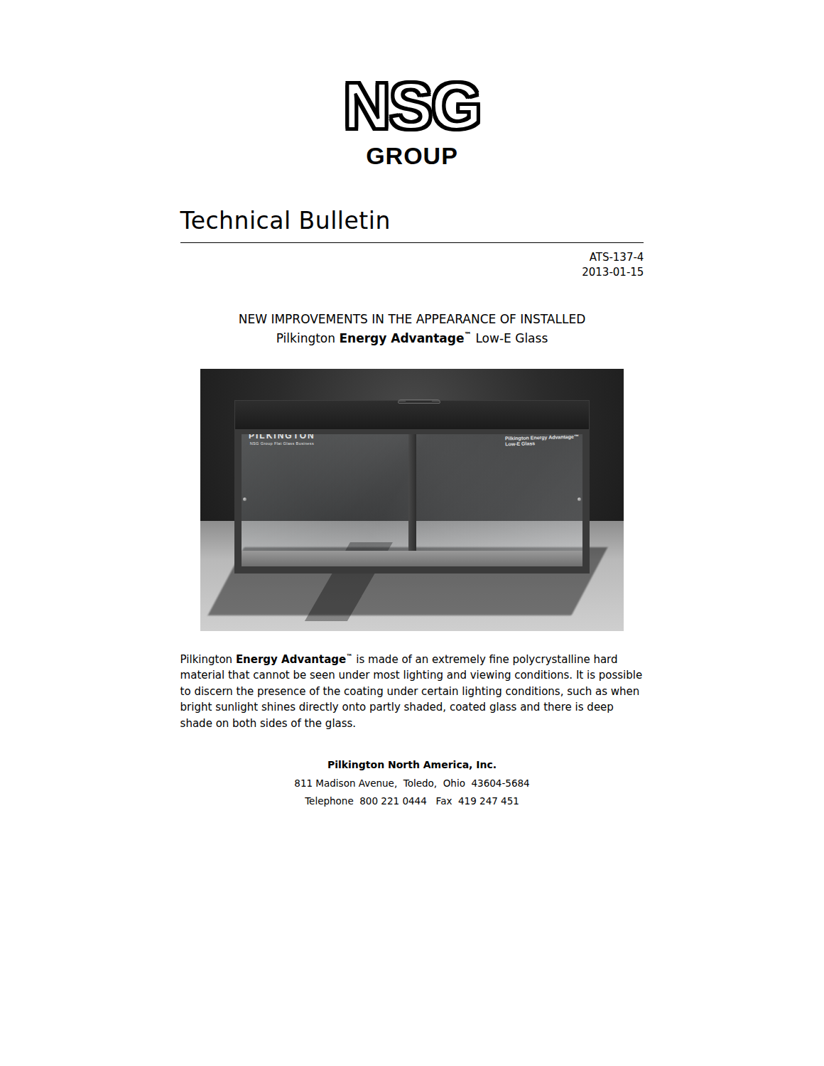NSG
GROUP
Technical Bulletin
ATS-137-4
2013-01-15
NEW IMPROVEMENTS IN THE APPEARANCE OF INSTALLED Pilkington Energy Advantage™ Low-E Glass
PILKINGTON NSG Group Flat Glass Business
Pilkington Energy Advantage™
Low-E Glass
Pilkington Energy Advantage™ is made of an extremely fine polycrystalline hard material that cannot be seen under most lighting and viewing conditions. It is possible to discern the presence of the coating under certain lighting conditions, such as when bright sunlight shines directly onto partly shaded, coated glass and there is deep shade on both sides of the glass.
Pilkington North America, Inc.
811 Madison Avenue, Toledo, Ohio 43604-5684
Telephone 800 221 0444 Fax 419 247 451